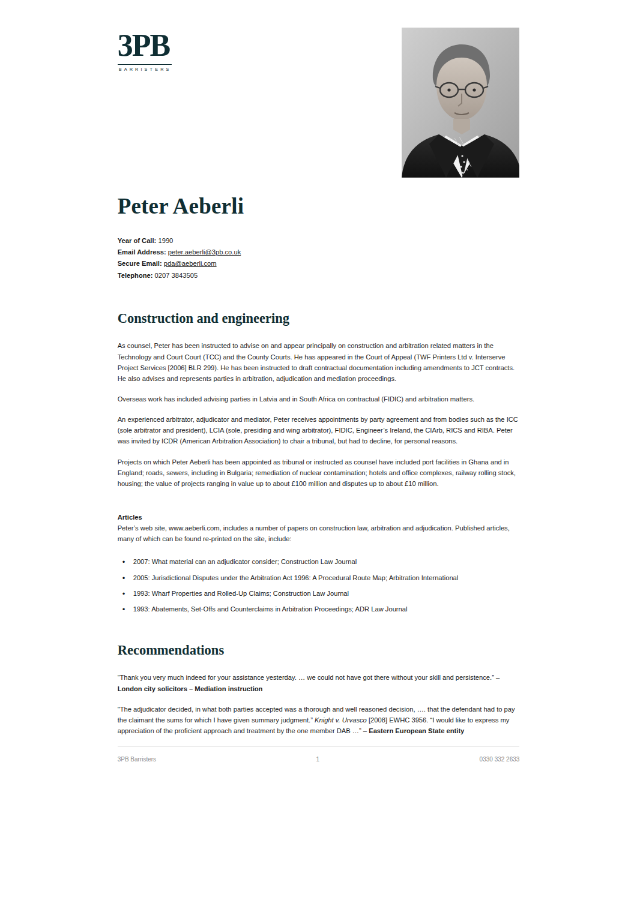3PB BARRISTERS
Peter Aeberli
Year of Call: 1990
Email Address: peter.aeberli@3pb.co.uk
Secure Email: pda@aeberli.com
Telephone: 0207 3843505
Construction and engineering
As counsel, Peter has been instructed to advise on and appear principally on construction and arbitration related matters in the Technology and Court Court (TCC) and the County Courts. He has appeared in the Court of Appeal (TWF Printers Ltd v. Interserve Project Services [2006] BLR 299). He has been instructed to draft contractual documentation including amendments to JCT contracts. He also advises and represents parties in arbitration, adjudication and mediation proceedings.
Overseas work has included advising parties in Latvia and in South Africa on contractual (FIDIC) and arbitration matters.
An experienced arbitrator, adjudicator and mediator, Peter receives appointments by party agreement and from bodies such as the ICC (sole arbitrator and president), LCIA (sole, presiding and wing arbitrator), FIDIC, Engineer’s Ireland, the CIArb, RICS and RIBA. Peter was invited by ICDR (American Arbitration Association) to chair a tribunal, but had to decline, for personal reasons.
Projects on which Peter Aeberli has been appointed as tribunal or instructed as counsel have included port facilities in Ghana and in England; roads, sewers, including in Bulgaria; remediation of nuclear contamination; hotels and office complexes, railway rolling stock, housing; the value of projects ranging in value up to about £100 million and disputes up to about £10 million.
Articles
Peter’s web site, www.aeberli.com, includes a number of papers on construction law, arbitration and adjudication. Published articles, many of which can be found re-printed on the site, include:
2007: What material can an adjudicator consider; Construction Law Journal
2005: Jurisdictional Disputes under the Arbitration Act 1996: A Procedural Route Map; Arbitration International
1993: Wharf Properties and Rolled-Up Claims; Construction Law Journal
1993: Abatements, Set-Offs and Counterclaims in Arbitration Proceedings; ADR Law Journal
Recommendations
“Thank you very much indeed for your assistance yesterday. … we could not have got there without your skill and persistence.” – London city solicitors – Mediation instruction
"The adjudicator decided, in what both parties accepted was a thorough and well reasoned decision, …. that the defendant had to pay the claimant the sums for which I have given summary judgment.” Knight v. Urvasco [2008] EWHC 3956. “I would like to express my appreciation of the proficient approach and treatment by the one member DAB …” – Eastern European State entity
3PB Barristers 1 0330 332 2633